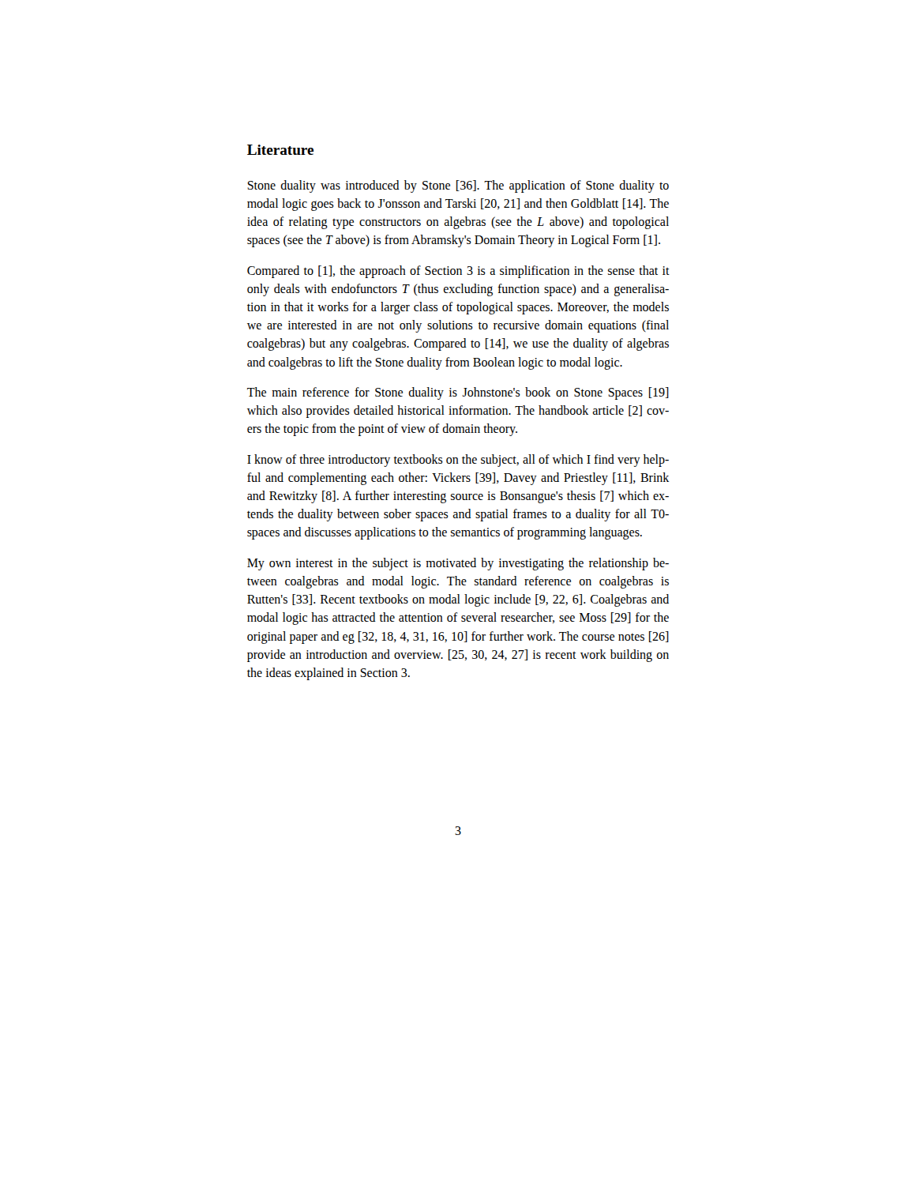Literature
Stone duality was introduced by Stone [36]. The application of Stone duality to modal logic goes back to J'onsson and Tarski [20, 21] and then Goldblatt [14]. The idea of relating type constructors on algebras (see the L above) and topological spaces (see the T above) is from Abramsky's Domain Theory in Logical Form [1].
Compared to [1], the approach of Section 3 is a simplification in the sense that it only deals with endofunctors T (thus excluding function space) and a generalisation in that it works for a larger class of topological spaces. Moreover, the models we are interested in are not only solutions to recursive domain equations (final coalgebras) but any coalgebras. Compared to [14], we use the duality of algebras and coalgebras to lift the Stone duality from Boolean logic to modal logic.
The main reference for Stone duality is Johnstone's book on Stone Spaces [19] which also provides detailed historical information. The handbook article [2] covers the topic from the point of view of domain theory.
I know of three introductory textbooks on the subject, all of which I find very helpful and complementing each other: Vickers [39], Davey and Priestley [11], Brink and Rewitzky [8]. A further interesting source is Bonsangue's thesis [7] which extends the duality between sober spaces and spatial frames to a duality for all T0-spaces and discusses applications to the semantics of programming languages.
My own interest in the subject is motivated by investigating the relationship between coalgebras and modal logic. The standard reference on coalgebras is Rutten's [33]. Recent textbooks on modal logic include [9, 22, 6]. Coalgebras and modal logic has attracted the attention of several researcher, see Moss [29] for the original paper and eg [32, 18, 4, 31, 16, 10] for further work. The course notes [26] provide an introduction and overview. [25, 30, 24, 27] is recent work building on the ideas explained in Section 3.
3